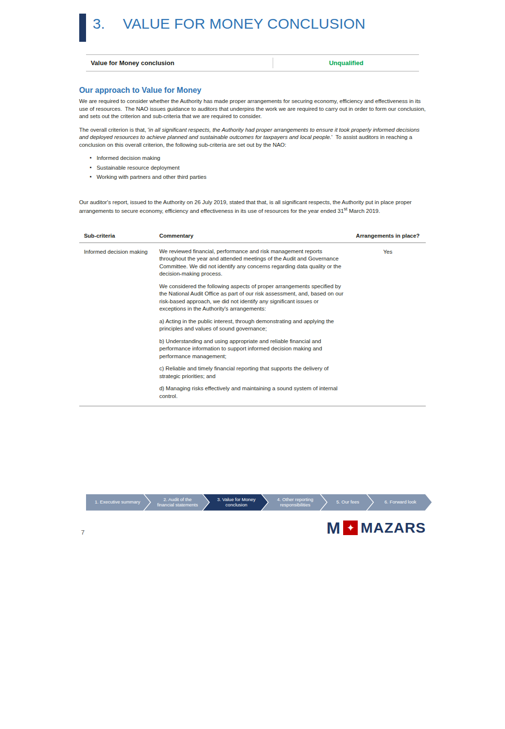3. VALUE FOR MONEY CONCLUSION
Value for Money conclusion
Unqualified
Our approach to Value for Money
We are required to consider whether the Authority has made proper arrangements for securing economy, efficiency and effectiveness in its use of resources. The NAO issues guidance to auditors that underpins the work we are required to carry out in order to form our conclusion, and sets out the criterion and sub-criteria that we are required to consider.
The overall criterion is that, 'in all significant respects, the Authority had proper arrangements to ensure it took properly informed decisions and deployed resources to achieve planned and sustainable outcomes for taxpayers and local people.' To assist auditors in reaching a conclusion on this overall criterion, the following sub-criteria are set out by the NAO:
Informed decision making
Sustainable resource deployment
Working with partners and other third parties
Our auditor's report, issued to the Authority on 26 July 2019, stated that that, is all significant respects, the Authority put in place proper arrangements to secure economy, efficiency and effectiveness in its use of resources for the year ended 31st March 2019.
| Sub-criteria | Commentary | Arrangements in place? |
| --- | --- | --- |
| Informed decision making | We reviewed financial, performance and risk management reports throughout the year and attended meetings of the Audit and Governance Committee. We did not identify any concerns regarding data quality or the decision-making process. We considered the following aspects of proper arrangements specified by the National Audit Office as part of our risk assessment, and, based on our risk-based approach, we did not identify any significant issues or exceptions in the Authority's arrangements: a) Acting in the public interest, through demonstrating and applying the principles and values of sound governance; b) Understanding and using appropriate and reliable financial and performance information to support informed decision making and performance management; c) Reliable and timely financial reporting that supports the delivery of strategic priorities; and d) Managing risks effectively and maintaining a sound system of internal control. | Yes |
1. Executive summary
2. Audit of the
financial statements
3. Value for Money
conclusion
4. Other reporting
responsibilities
5. Our fees
6. Forward look
7
M MAZARS